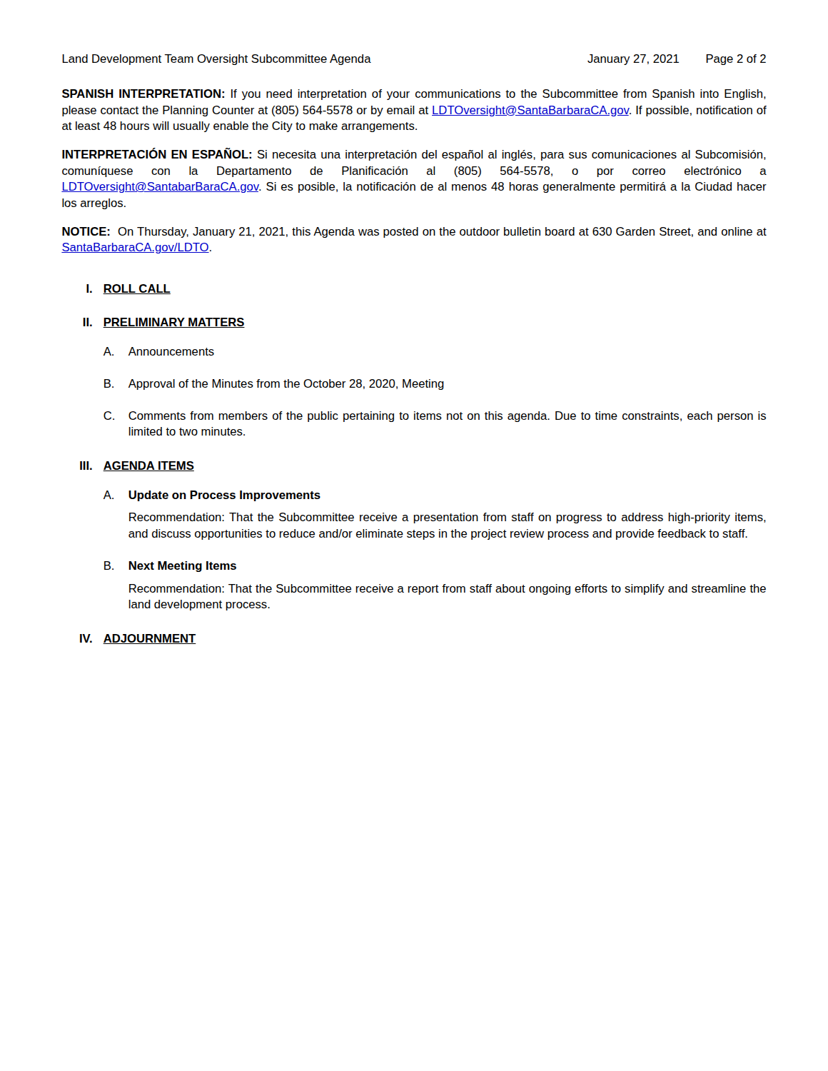Land Development Team Oversight Subcommittee Agenda January 27, 2021 Page 2 of 2
SPANISH INTERPRETATION: If you need interpretation of your communications to the Subcommittee from Spanish into English, please contact the Planning Counter at (805) 564-5578 or by email at LDTOversight@SantaBarbaraCA.gov. If possible, notification of at least 48 hours will usually enable the City to make arrangements.
INTERPRETACIÓN EN ESPAÑOL: Si necesita una interpretación del español al inglés, para sus comunicaciones al Subcomisión, comuníquese con la Departamento de Planificación al (805) 564-5578, o por correo electrónico a LDTOversight@SantabarBaraCA.gov. Si es posible, la notificación de al menos 48 horas generalmente permitirá a la Ciudad hacer los arreglos.
NOTICE: On Thursday, January 21, 2021, this Agenda was posted on the outdoor bulletin board at 630 Garden Street, and online at SantaBarbaraCA.gov/LDTO.
I. Roll Call
II. Preliminary Matters
A. Announcements
B. Approval of the Minutes from the October 28, 2020, Meeting
C. Comments from members of the public pertaining to items not on this agenda. Due to time constraints, each person is limited to two minutes.
III. Agenda Items
A. Update on Process Improvements
Recommendation: That the Subcommittee receive a presentation from staff on progress to address high-priority items, and discuss opportunities to reduce and/or eliminate steps in the project review process and provide feedback to staff.
B. Next Meeting Items
Recommendation: That the Subcommittee receive a report from staff about ongoing efforts to simplify and streamline the land development process.
IV. Adjournment